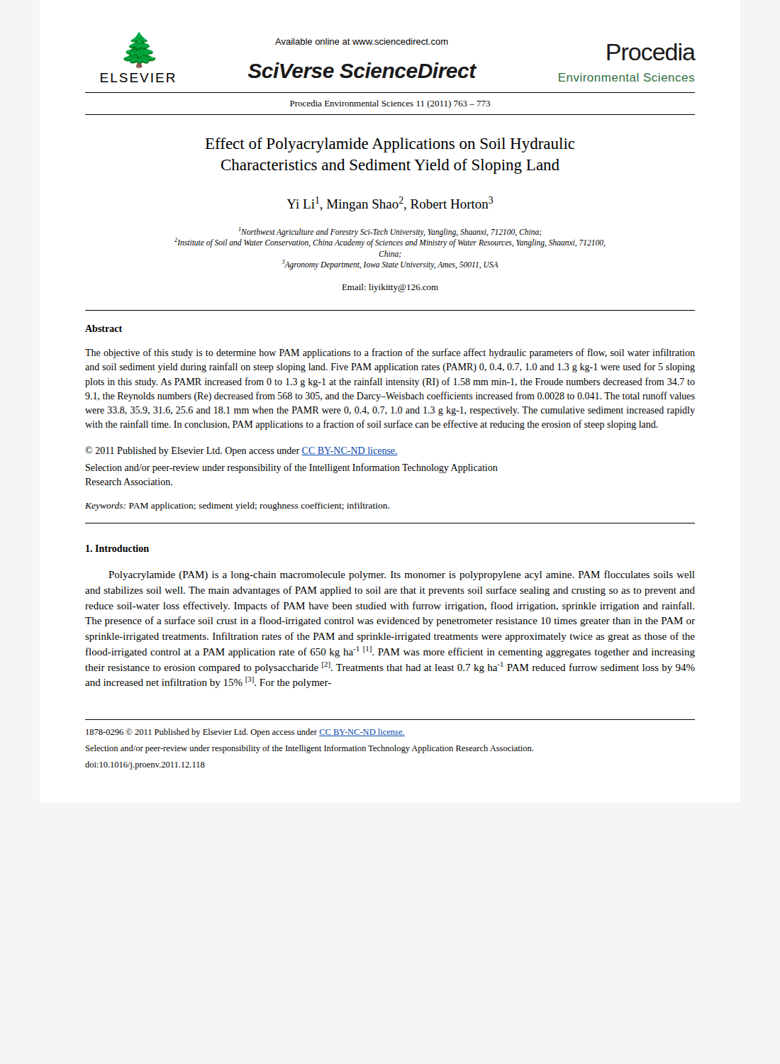🌲
ELSEVIER
Available online at www.sciencedirect.com
SciVerse ScienceDirect
Procedia
Environmental Sciences
Procedia Environmental Sciences 11 (2011) 763 – 773
Effect of Polyacrylamide Applications on Soil Hydraulic
Characteristics and Sediment Yield of Sloping Land
Yi Li1, Mingan Shao2, Robert Horton3
1Northwest Agriculture and Forestry Sci-Tech University, Yangling, Shaanxi, 712100, China;
2Institute of Soil and Water Conservation, China Academy of Sciences and Ministry of Water Resources, Yangling, Shaanxi, 712100,
China;
3Agronomy Department, Iowa State University, Ames, 50011, USA
Email: liyikitty@126.com
Abstract
The objective of this study is to determine how PAM applications to a fraction of the surface affect hydraulic parameters of flow, soil water infiltration and soil sediment yield during rainfall on steep sloping land. Five PAM application rates (PAMR) 0, 0.4, 0.7, 1.0 and 1.3 g kg-1 were used for 5 sloping plots in this study. As PAMR increased from 0 to 1.3 g kg-1 at the rainfall intensity (RI) of 1.58 mm min-1, the Froude numbers decreased from 34.7 to 9.1, the Reynolds numbers (Re) decreased from 568 to 305, and the Darcy–Weisbach coefficients increased from 0.0028 to 0.041. The total runoff values were 33.8, 35.9, 31.6, 25.6 and 18.1 mm when the PAMR were 0, 0.4, 0.7, 1.0 and 1.3 g kg-1, respectively. The cumulative sediment increased rapidly with the rainfall time. In conclusion, PAM applications to a fraction of soil surface can be effective at reducing the erosion of steep sloping land.
© 2011 Published by Elsevier Ltd. Open access under CC BY-NC-ND license.
Selection and/or peer-review under responsibility of the Intelligent Information Technology Application
Research Association.
Keywords: PAM application; sediment yield; roughness coefficient; infiltration.
1. Introduction
Polyacrylamide (PAM) is a long-chain macromolecule polymer. Its monomer is polypropylene acyl amine. PAM flocculates soils well and stabilizes soil well. The main advantages of PAM applied to soil are that it prevents soil surface sealing and crusting so as to prevent and reduce soil-water loss effectively. Impacts of PAM have been studied with furrow irrigation, flood irrigation, sprinkle irrigation and rainfall. The presence of a surface soil crust in a flood-irrigated control was evidenced by penetrometer resistance 10 times greater than in the PAM or sprinkle-irrigated treatments. Infiltration rates of the PAM and sprinkle-irrigated treatments were approximately twice as great as those of the flood-irrigated control at a PAM application rate of 650 kg ha-1 [1]. PAM was more efficient in cementing aggregates together and increasing their resistance to erosion compared to polysaccharide [2]. Treatments that had at least 0.7 kg ha-1 PAM reduced furrow sediment loss by 94% and increased net infiltration by 15% [3]. For the polymer-
1878-0296 © 2011 Published by Elsevier Ltd. Open access under CC BY-NC-ND license.
Selection and/or peer-review under responsibility of the Intelligent Information Technology Application Research Association.
doi:10.1016/j.proenv.2011.12.118